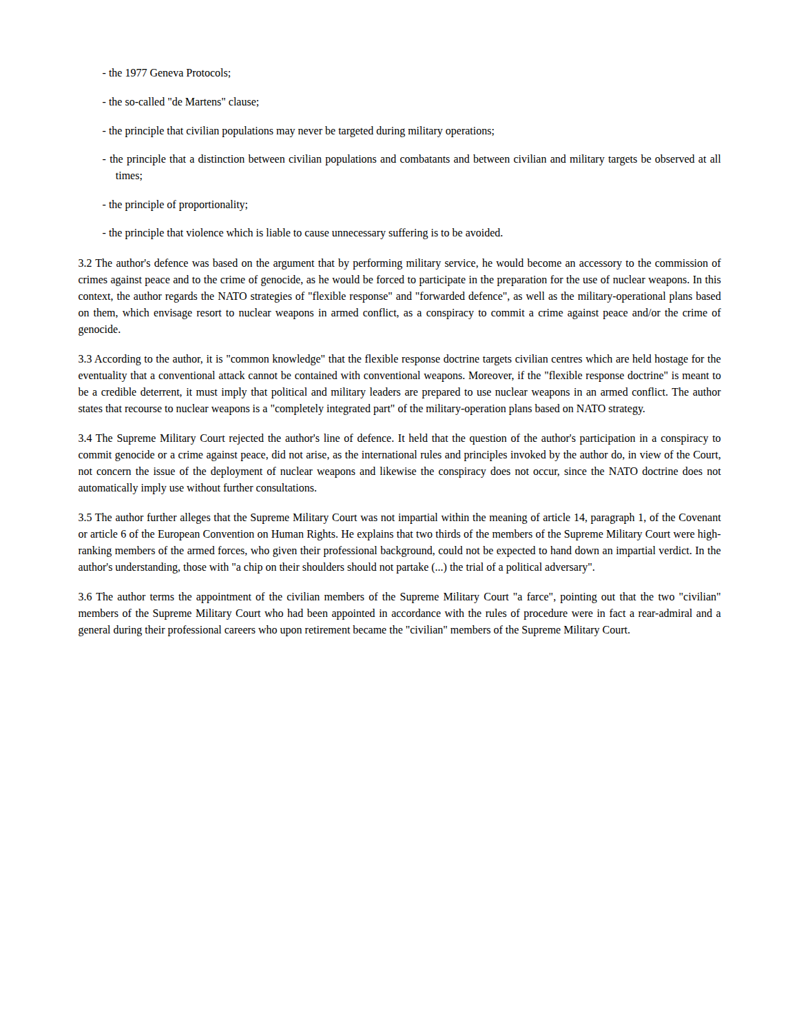- the 1977 Geneva Protocols;
- the so-called "de Martens" clause;
- the principle that civilian populations may never be targeted during military operations;
- the principle that a distinction between civilian populations and combatants and between civilian and military targets be observed at all times;
- the principle of proportionality;
- the principle that violence which is liable to cause unnecessary suffering is to be avoided.
3.2 The author's defence was based on the argument that by performing military service, he would become an accessory to the commission of crimes against peace and to the crime of genocide, as he would be forced to participate in the preparation for the use of nuclear weapons. In this context, the author regards the NATO strategies of "flexible response" and "forwarded defence", as well as the military-operational plans based on them, which envisage resort to nuclear weapons in armed conflict, as a conspiracy to commit a crime against peace and/or the crime of genocide.
3.3 According to the author, it is "common knowledge" that the flexible response doctrine targets civilian centres which are held hostage for the eventuality that a conventional attack cannot be contained with conventional weapons. Moreover, if the "flexible response doctrine" is meant to be a credible deterrent, it must imply that political and military leaders are prepared to use nuclear weapons in an armed conflict. The author states that recourse to nuclear weapons is a "completely integrated part" of the military-operation plans based on NATO strategy.
3.4 The Supreme Military Court rejected the author's line of defence. It held that the question of the author's participation in a conspiracy to commit genocide or a crime against peace, did not arise, as the international rules and principles invoked by the author do, in view of the Court, not concern the issue of the deployment of nuclear weapons and likewise the conspiracy does not occur, since the NATO doctrine does not automatically imply use without further consultations.
3.5 The author further alleges that the Supreme Military Court was not impartial within the meaning of article 14, paragraph 1, of the Covenant or article 6 of the European Convention on Human Rights. He explains that two thirds of the members of the Supreme Military Court were high-ranking members of the armed forces, who given their professional background, could not be expected to hand down an impartial verdict. In the author's understanding, those with "a chip on their shoulders should not partake (...) the trial of a political adversary".
3.6 The author terms the appointment of the civilian members of the Supreme Military Court "a farce", pointing out that the two "civilian" members of the Supreme Military Court who had been appointed in accordance with the rules of procedure were in fact a rear-admiral and a general during their professional careers who upon retirement became the "civilian" members of the Supreme Military Court.